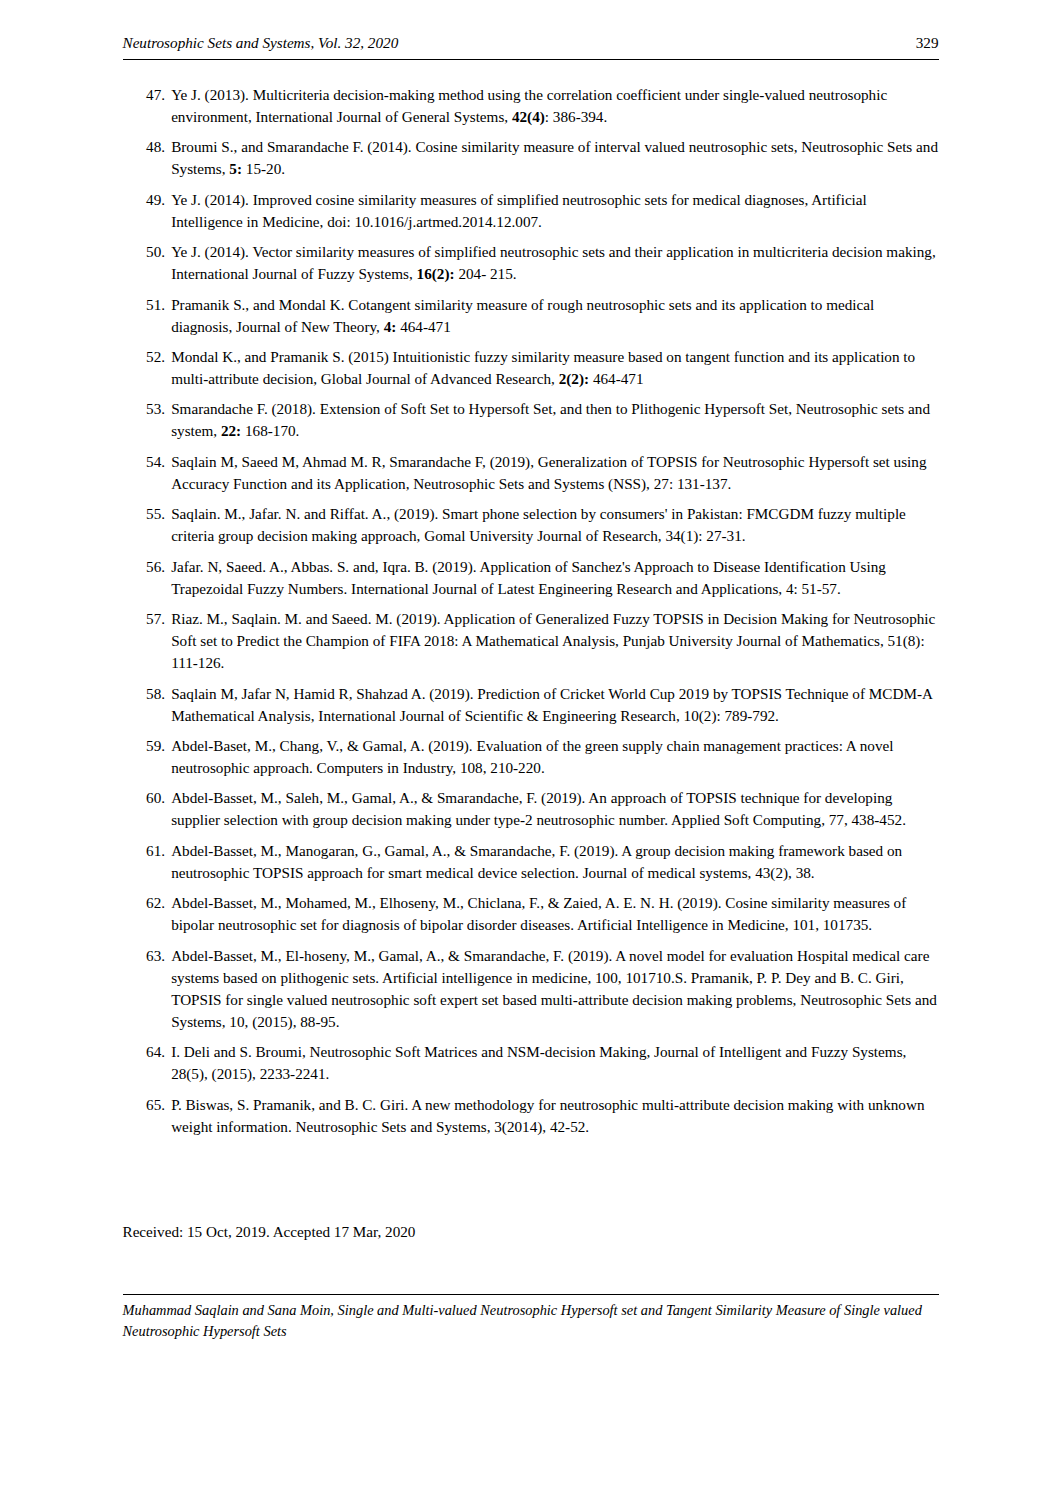Neutrosophic Sets and Systems, Vol. 32, 2020 329
Ye J. (2013). Multicriteria decision-making method using the correlation coefficient under single-valued neutrosophic environment, International Journal of General Systems, 42(4): 386-394.
Broumi S., and Smarandache F. (2014). Cosine similarity measure of interval valued neutrosophic sets, Neutrosophic Sets and Systems, 5: 15-20.
Ye J. (2014). Improved cosine similarity measures of simplified neutrosophic sets for medical diagnoses, Artificial Intelligence in Medicine, doi: 10.1016/j.artmed.2014.12.007.
Ye J. (2014). Vector similarity measures of simplified neutrosophic sets and their application in multicriteria decision making, International Journal of Fuzzy Systems, 16(2): 204- 215.
Pramanik S., and Mondal K. Cotangent similarity measure of rough neutrosophic sets and its application to medical diagnosis, Journal of New Theory, 4: 464-471
Mondal K., and Pramanik S. (2015) Intuitionistic fuzzy similarity measure based on tangent function and its application to multi-attribute decision, Global Journal of Advanced Research, 2(2): 464-471
Smarandache F. (2018). Extension of Soft Set to Hypersoft Set, and then to Plithogenic Hypersoft Set, Neutrosophic sets and system, 22: 168-170.
Saqlain M, Saeed M, Ahmad M. R, Smarandache F, (2019), Generalization of TOPSIS for Neutrosophic Hypersoft set using Accuracy Function and its Application, Neutrosophic Sets and Systems (NSS), 27: 131-137.
Saqlain. M., Jafar. N. and Riffat. A., (2019). Smart phone selection by consumers' in Pakistan: FMCGDM fuzzy multiple criteria group decision making approach, Gomal University Journal of Research, 34(1): 27-31.
Jafar. N, Saeed. A., Abbas. S. and, Iqra. B. (2019). Application of Sanchez's Approach to Disease Identification Using Trapezoidal Fuzzy Numbers. International Journal of Latest Engineering Research and Applications, 4: 51-57.
Riaz. M., Saqlain. M. and Saeed. M. (2019). Application of Generalized Fuzzy TOPSIS in Decision Making for Neutrosophic Soft set to Predict the Champion of FIFA 2018: A Mathematical Analysis, Punjab University Journal of Mathematics, 51(8): 111-126.
Saqlain M, Jafar N, Hamid R, Shahzad A. (2019). Prediction of Cricket World Cup 2019 by TOPSIS Technique of MCDM-A Mathematical Analysis, International Journal of Scientific & Engineering Research, 10(2): 789-792.
Abdel-Baset, M., Chang, V., & Gamal, A. (2019). Evaluation of the green supply chain management practices: A novel neutrosophic approach. Computers in Industry, 108, 210-220.
Abdel-Basset, M., Saleh, M., Gamal, A., & Smarandache, F. (2019). An approach of TOPSIS technique for developing supplier selection with group decision making under type-2 neutrosophic number. Applied Soft Computing, 77, 438-452.
Abdel-Basset, M., Manogaran, G., Gamal, A., & Smarandache, F. (2019). A group decision making framework based on neutrosophic TOPSIS approach for smart medical device selection. Journal of medical systems, 43(2), 38.
Abdel-Basset, M., Mohamed, M., Elhoseny, M., Chiclana, F., & Zaied, A. E. N. H. (2019). Cosine similarity measures of bipolar neutrosophic set for diagnosis of bipolar disorder diseases. Artificial Intelligence in Medicine, 101, 101735.
Abdel-Basset, M., El-hoseny, M., Gamal, A., & Smarandache, F. (2019). A novel model for evaluation Hospital medical care systems based on plithogenic sets. Artificial intelligence in medicine, 100, 101710.S. Pramanik, P. P. Dey and B. C. Giri, TOPSIS for single valued neutrosophic soft expert set based multi-attribute decision making problems, Neutrosophic Sets and Systems, 10, (2015), 88-95.
I. Deli and S. Broumi, Neutrosophic Soft Matrices and NSM-decision Making, Journal of Intelligent and Fuzzy Systems, 28(5), (2015), 2233-2241.
P. Biswas, S. Pramanik, and B. C. Giri. A new methodology for neutrosophic multi-attribute decision making with unknown weight information. Neutrosophic Sets and Systems, 3(2014), 42-52.
Received: 15 Oct, 2019. Accepted 17 Mar, 2020
Muhammad Saqlain and Sana Moin, Single and Multi-valued Neutrosophic Hypersoft set and Tangent Similarity Measure of Single valued Neutrosophic Hypersoft Sets